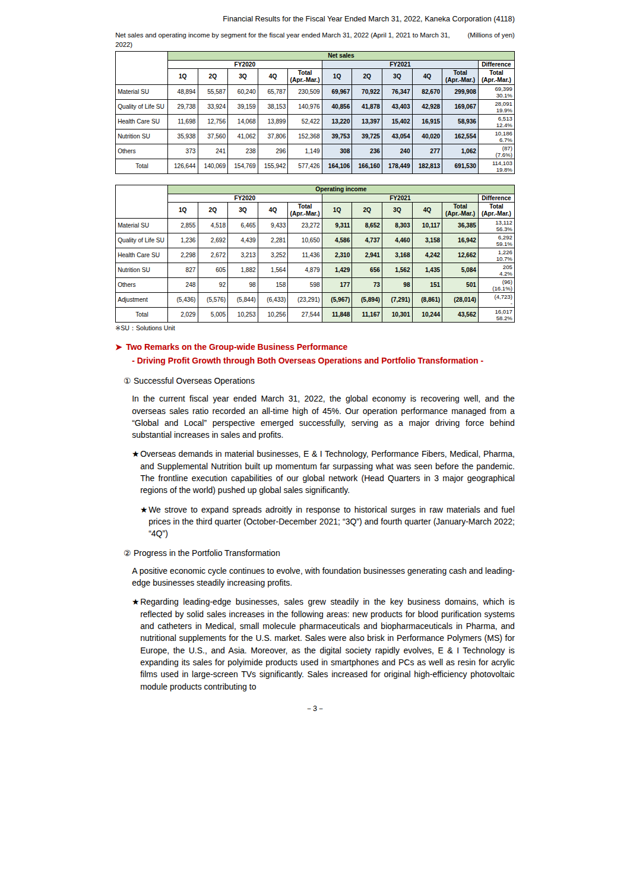Financial Results for the Fiscal Year Ended March 31, 2022, Kaneka Corporation (4118)
Net sales and operating income by segment for the fiscal year ended March 31, 2022 (April 1, 2021 to March 31, 2022) (Millions of yen)
| | Net sales |
| --- | --- |
| FY2020 | FY2021 | Difference |
| 1Q | 2Q | 3Q | 4Q | Total (Apr.-Mar.) | 1Q | 2Q | 3Q | 4Q | Total (Apr.-Mar.) | Total (Apr.-Mar.) |
| Material SU | 48,894 | 55,587 | 60,240 | 65,787 | 230,509 | 69,967 | 70,922 | 76,347 | 82,670 | 299,908 | 69,399 30.1% |
| Quality of Life SU | 29,738 | 33,924 | 39,159 | 38,153 | 140,976 | 40,856 | 41,878 | 43,403 | 42,928 | 169,067 | 28,091 19.9% |
| Health Care SU | 11,698 | 12,756 | 14,068 | 13,899 | 52,422 | 13,220 | 13,397 | 15,402 | 16,915 | 58,936 | 6,513 12.4% |
| Nutrition SU | 35,938 | 37,560 | 41,062 | 37,806 | 152,368 | 39,753 | 39,725 | 43,054 | 40,020 | 162,554 | 10,186 6.7% |
| Others | 373 | 241 | 238 | 296 | 1,149 | 308 | 236 | 240 | 277 | 1,062 | (87) (7.6%) |
| Total | 126,644 | 140,069 | 154,769 | 155,942 | 577,426 | 164,106 | 166,160 | 178,449 | 182,813 | 691,530 | 114,103 19.8% |
| | Operating income |
| --- | --- |
| FY2020 | FY2021 | Difference |
| 1Q | 2Q | 3Q | 4Q | Total (Apr.-Mar.) | 1Q | 2Q | 3Q | 4Q | Total (Apr.-Mar.) | Total (Apr.-Mar.) |
| Material SU | 2,855 | 4,518 | 6,465 | 9,433 | 23,272 | 9,311 | 8,652 | 8,303 | 10,117 | 36,385 | 13,112 56.3% |
| Quality of Life SU | 1,236 | 2,692 | 4,439 | 2,281 | 10,650 | 4,586 | 4,737 | 4,460 | 3,158 | 16,942 | 6,292 59.1% |
| Health Care SU | 2,298 | 2,672 | 3,213 | 3,252 | 11,436 | 2,310 | 2,941 | 3,168 | 4,242 | 12,662 | 1,226 10.7% |
| Nutrition SU | 827 | 605 | 1,882 | 1,564 | 4,879 | 1,429 | 656 | 1,562 | 1,435 | 5,084 | 205 4.2% |
| Others | 248 | 92 | 98 | 158 | 598 | 177 | 73 | 98 | 151 | 501 | (96) (16.1%) |
| Adjustment | (5,436) | (5,576) | (5,844) | (6,433) | (23,291) | (5,967) | (5,894) | (7,291) | (8,861) | (28,014) | (4,723) - |
| Total | 2,029 | 5,005 | 10,253 | 10,256 | 27,544 | 11,848 | 11,167 | 10,301 | 10,244 | 43,562 | 16,017 58.2% |
※SU：Solutions Unit
➤Two Remarks on the Group-wide Business Performance
- Driving Profit Growth through Both Overseas Operations and Portfolio Transformation -
① Successful Overseas Operations
In the current fiscal year ended March 31, 2022, the global economy is recovering well, and the overseas sales ratio recorded an all-time high of 45%. Our operation performance managed from a “Global and Local” perspective emerged successfully, serving as a major driving force behind substantial increases in sales and profits.
Overseas demands in material businesses, E & I Technology, Performance Fibers, Medical, Pharma, and Supplemental Nutrition built up momentum far surpassing what was seen before the pandemic. The frontline execution capabilities of our global network (Head Quarters in 3 major geographical regions of the world) pushed up global sales significantly.
We strove to expand spreads adroitly in response to historical surges in raw materials and fuel prices in the third quarter (October-December 2021; “3Q”) and fourth quarter (January-March 2022; “4Q”)
② Progress in the Portfolio Transformation
A positive economic cycle continues to evolve, with foundation businesses generating cash and leading-edge businesses steadily increasing profits.
Regarding leading-edge businesses, sales grew steadily in the key business domains, which is reflected by solid sales increases in the following areas: new products for blood purification systems and catheters in Medical, small molecule pharmaceuticals and biopharmaceuticals in Pharma, and nutritional supplements for the U.S. market. Sales were also brisk in Performance Polymers (MS) for Europe, the U.S., and Asia. Moreover, as the digital society rapidly evolves, E & I Technology is expanding its sales for polyimide products used in smartphones and PCs as well as resin for acrylic films used in large-screen TVs significantly. Sales increased for original high-efficiency photovoltaic module products contributing to
－3－